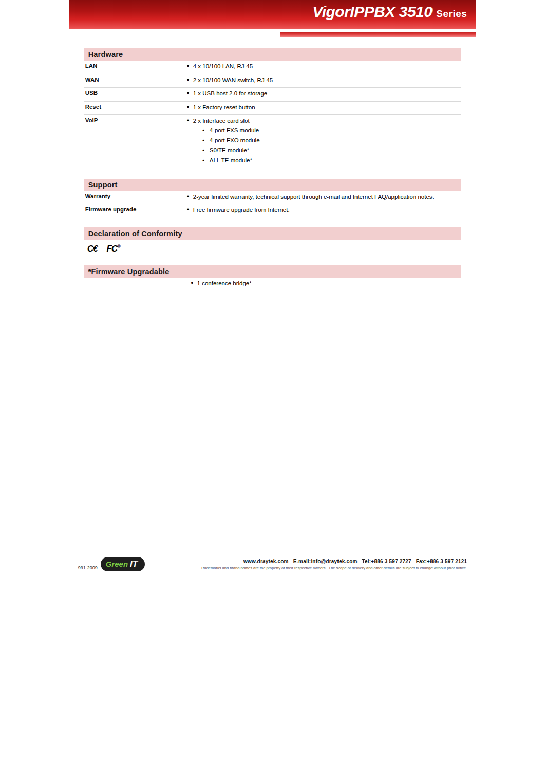VigorIPPBX 3510 Series
Hardware
| LAN | 4 x 10/100 LAN, RJ-45 |
| WAN | 2 x 10/100 WAN switch, RJ-45 |
| USB | 1 x USB host 2.0 for storage |
| Reset | 1 x Factory reset button |
| VoIP | 2 x Interface card slot 4-port FXS module 4-port FXO module S0/TE module* ALL TE module* |
Support
| Warranty | 2-year limited warranty, technical support through e-mail and Internet FAQ/application notes. |
| Firmware upgrade | Free firmware upgrade from Internet. |
Declaration of Conformity
C€ FC®
*Firmware Upgradable
1 conference bridge*
991-2009
Green IT
www.draytek.com E-mail:info@draytek.com Tel:+886 3 597 2727 Fax:+886 3 597 2121
Trademarks and brand names are the property of their respective owners. The scope of delivery and other details are subject to change without prior notice.